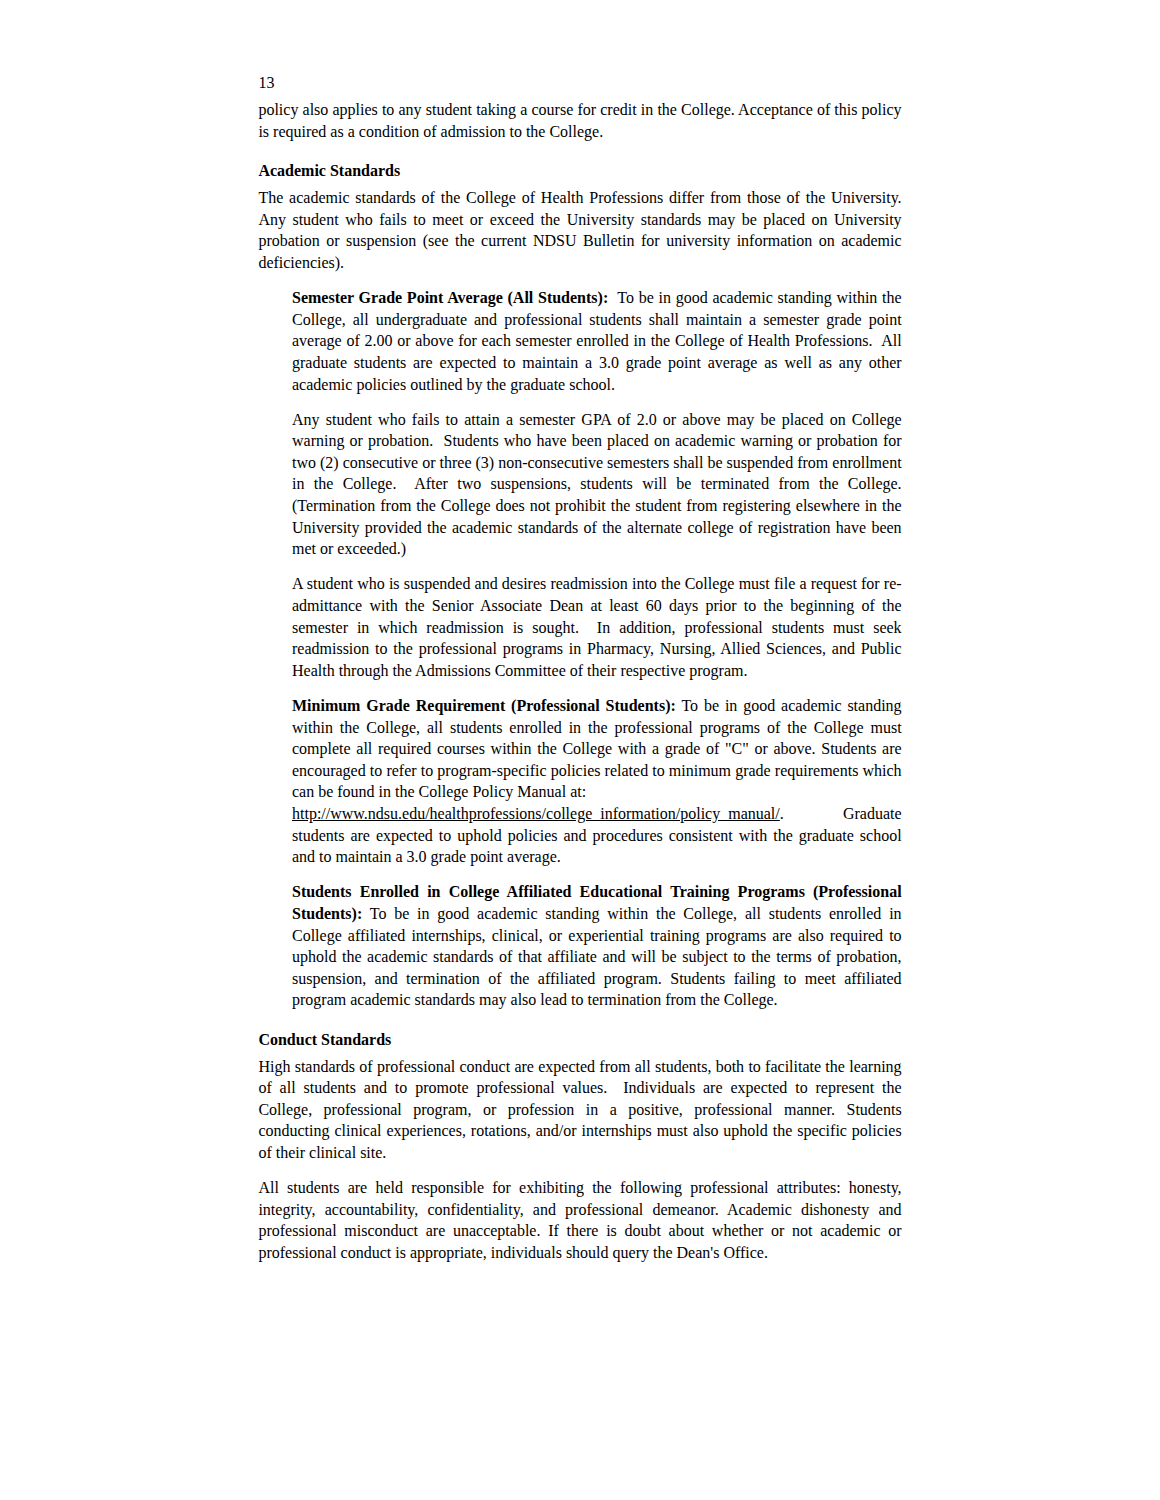13
policy also applies to any student taking a course for credit in the College. Acceptance of this policy is required as a condition of admission to the College.
Academic Standards
The academic standards of the College of Health Professions differ from those of the University. Any student who fails to meet or exceed the University standards may be placed on University probation or suspension (see the current NDSU Bulletin for university information on academic deficiencies).
Semester Grade Point Average (All Students): To be in good academic standing within the College, all undergraduate and professional students shall maintain a semester grade point average of 2.00 or above for each semester enrolled in the College of Health Professions. All graduate students are expected to maintain a 3.0 grade point average as well as any other academic policies outlined by the graduate school.
Any student who fails to attain a semester GPA of 2.0 or above may be placed on College warning or probation. Students who have been placed on academic warning or probation for two (2) consecutive or three (3) non-consecutive semesters shall be suspended from enrollment in the College. After two suspensions, students will be terminated from the College. (Termination from the College does not prohibit the student from registering elsewhere in the University provided the academic standards of the alternate college of registration have been met or exceeded.)
A student who is suspended and desires readmission into the College must file a request for re-admittance with the Senior Associate Dean at least 60 days prior to the beginning of the semester in which readmission is sought. In addition, professional students must seek readmission to the professional programs in Pharmacy, Nursing, Allied Sciences, and Public Health through the Admissions Committee of their respective program.
Minimum Grade Requirement (Professional Students): To be in good academic standing within the College, all students enrolled in the professional programs of the College must complete all required courses within the College with a grade of "C" or above. Students are encouraged to refer to program-specific policies related to minimum grade requirements which can be found in the College Policy Manual at:
http://www.ndsu.edu/healthprofessions/college_information/policy_manual/. Graduate students are expected to uphold policies and procedures consistent with the graduate school and to maintain a 3.0 grade point average.
Students Enrolled in College Affiliated Educational Training Programs (Professional Students): To be in good academic standing within the College, all students enrolled in College affiliated internships, clinical, or experiential training programs are also required to uphold the academic standards of that affiliate and will be subject to the terms of probation, suspension, and termination of the affiliated program. Students failing to meet affiliated program academic standards may also lead to termination from the College.
Conduct Standards
High standards of professional conduct are expected from all students, both to facilitate the learning of all students and to promote professional values. Individuals are expected to represent the College, professional program, or profession in a positive, professional manner. Students conducting clinical experiences, rotations, and/or internships must also uphold the specific policies of their clinical site.
All students are held responsible for exhibiting the following professional attributes: honesty, integrity, accountability, confidentiality, and professional demeanor. Academic dishonesty and professional misconduct are unacceptable. If there is doubt about whether or not academic or professional conduct is appropriate, individuals should query the Dean's Office.